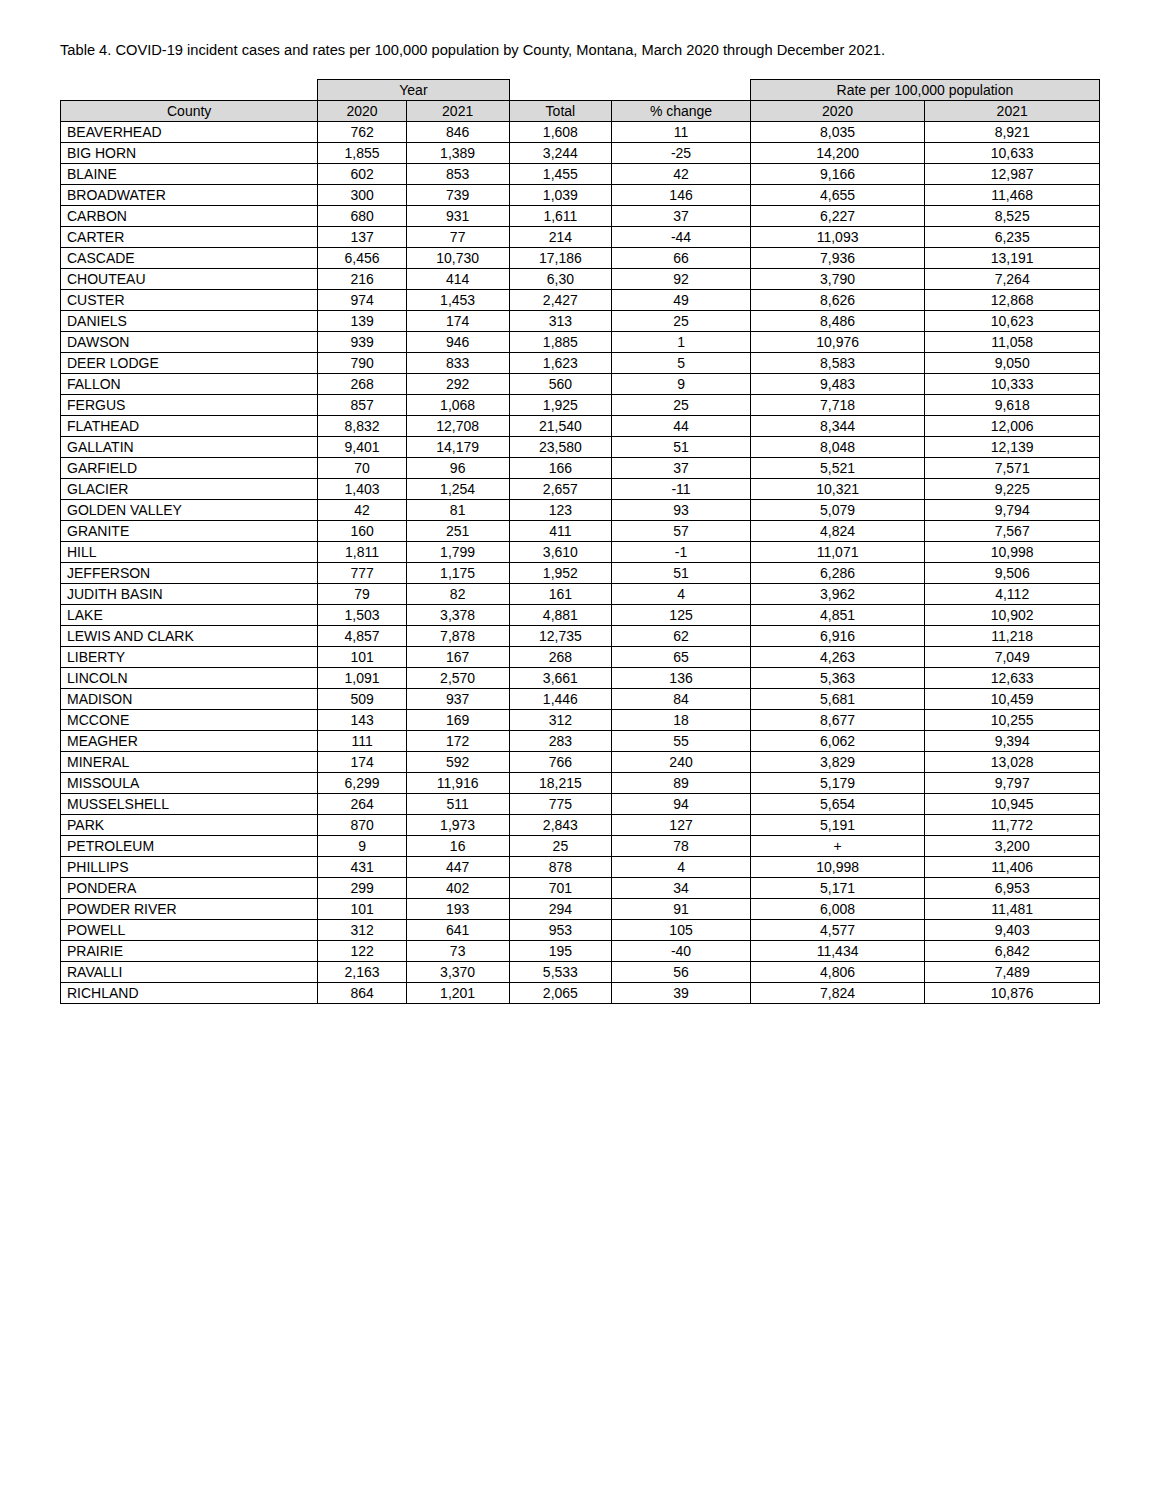Table 4. COVID-19 incident cases and rates per 100,000 population by County, Montana, March 2020 through December 2021.
| | Year | | | Rate per 100,000 population |
| --- | --- | --- | --- | --- |
| County | 2020 | 2021 | Total | % change | 2020 | 2021 |
| BEAVERHEAD | 762 | 846 | 1,608 | 11 | 8,035 | 8,921 |
| BIG HORN | 1,855 | 1,389 | 3,244 | -25 | 14,200 | 10,633 |
| BLAINE | 602 | 853 | 1,455 | 42 | 9,166 | 12,987 |
| BROADWATER | 300 | 739 | 1,039 | 146 | 4,655 | 11,468 |
| CARBON | 680 | 931 | 1,611 | 37 | 6,227 | 8,525 |
| CARTER | 137 | 77 | 214 | -44 | 11,093 | 6,235 |
| CASCADE | 6,456 | 10,730 | 17,186 | 66 | 7,936 | 13,191 |
| CHOUTEAU | 216 | 414 | 6,30 | 92 | 3,790 | 7,264 |
| CUSTER | 974 | 1,453 | 2,427 | 49 | 8,626 | 12,868 |
| DANIELS | 139 | 174 | 313 | 25 | 8,486 | 10,623 |
| DAWSON | 939 | 946 | 1,885 | 1 | 10,976 | 11,058 |
| DEER LODGE | 790 | 833 | 1,623 | 5 | 8,583 | 9,050 |
| FALLON | 268 | 292 | 560 | 9 | 9,483 | 10,333 |
| FERGUS | 857 | 1,068 | 1,925 | 25 | 7,718 | 9,618 |
| FLATHEAD | 8,832 | 12,708 | 21,540 | 44 | 8,344 | 12,006 |
| GALLATIN | 9,401 | 14,179 | 23,580 | 51 | 8,048 | 12,139 |
| GARFIELD | 70 | 96 | 166 | 37 | 5,521 | 7,571 |
| GLACIER | 1,403 | 1,254 | 2,657 | -11 | 10,321 | 9,225 |
| GOLDEN VALLEY | 42 | 81 | 123 | 93 | 5,079 | 9,794 |
| GRANITE | 160 | 251 | 411 | 57 | 4,824 | 7,567 |
| HILL | 1,811 | 1,799 | 3,610 | -1 | 11,071 | 10,998 |
| JEFFERSON | 777 | 1,175 | 1,952 | 51 | 6,286 | 9,506 |
| JUDITH BASIN | 79 | 82 | 161 | 4 | 3,962 | 4,112 |
| LAKE | 1,503 | 3,378 | 4,881 | 125 | 4,851 | 10,902 |
| LEWIS AND CLARK | 4,857 | 7,878 | 12,735 | 62 | 6,916 | 11,218 |
| LIBERTY | 101 | 167 | 268 | 65 | 4,263 | 7,049 |
| LINCOLN | 1,091 | 2,570 | 3,661 | 136 | 5,363 | 12,633 |
| MADISON | 509 | 937 | 1,446 | 84 | 5,681 | 10,459 |
| MCCONE | 143 | 169 | 312 | 18 | 8,677 | 10,255 |
| MEAGHER | 111 | 172 | 283 | 55 | 6,062 | 9,394 |
| MINERAL | 174 | 592 | 766 | 240 | 3,829 | 13,028 |
| MISSOULA | 6,299 | 11,916 | 18,215 | 89 | 5,179 | 9,797 |
| MUSSELSHELL | 264 | 511 | 775 | 94 | 5,654 | 10,945 |
| PARK | 870 | 1,973 | 2,843 | 127 | 5,191 | 11,772 |
| PETROLEUM | 9 | 16 | 25 | 78 | + | 3,200 |
| PHILLIPS | 431 | 447 | 878 | 4 | 10,998 | 11,406 |
| PONDERA | 299 | 402 | 701 | 34 | 5,171 | 6,953 |
| POWDER RIVER | 101 | 193 | 294 | 91 | 6,008 | 11,481 |
| POWELL | 312 | 641 | 953 | 105 | 4,577 | 9,403 |
| PRAIRIE | 122 | 73 | 195 | -40 | 11,434 | 6,842 |
| RAVALLI | 2,163 | 3,370 | 5,533 | 56 | 4,806 | 7,489 |
| RICHLAND | 864 | 1,201 | 2,065 | 39 | 7,824 | 10,876 |